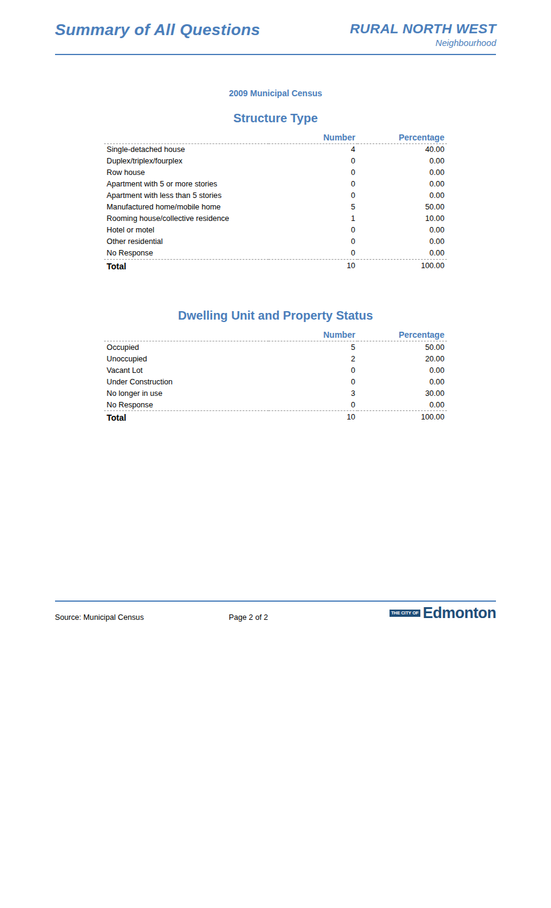Summary of All Questions
RURAL NORTH WEST
Neighbourhood
2009 Municipal Census
Structure Type
| | Number | Percentage |
| --- | --- | --- |
| Single-detached house | 4 | 40.00 |
| Duplex/triplex/fourplex | 0 | 0.00 |
| Row house | 0 | 0.00 |
| Apartment with 5 or more stories | 0 | 0.00 |
| Apartment with less than 5 stories | 0 | 0.00 |
| Manufactured home/mobile home | 5 | 50.00 |
| Rooming house/collective residence | 1 | 10.00 |
| Hotel or motel | 0 | 0.00 |
| Other residential | 0 | 0.00 |
| No Response | 0 | 0.00 |
| Total | 10 | 100.00 |
Dwelling Unit and Property Status
| | Number | Percentage |
| --- | --- | --- |
| Occupied | 5 | 50.00 |
| Unoccupied | 2 | 20.00 |
| Vacant Lot | 0 | 0.00 |
| Under Construction | 0 | 0.00 |
| No longer in use | 3 | 30.00 |
| No Response | 0 | 0.00 |
| Total | 10 | 100.00 |
Source: Municipal Census
Page 2 of 2
THE CITY OF
Edmonton